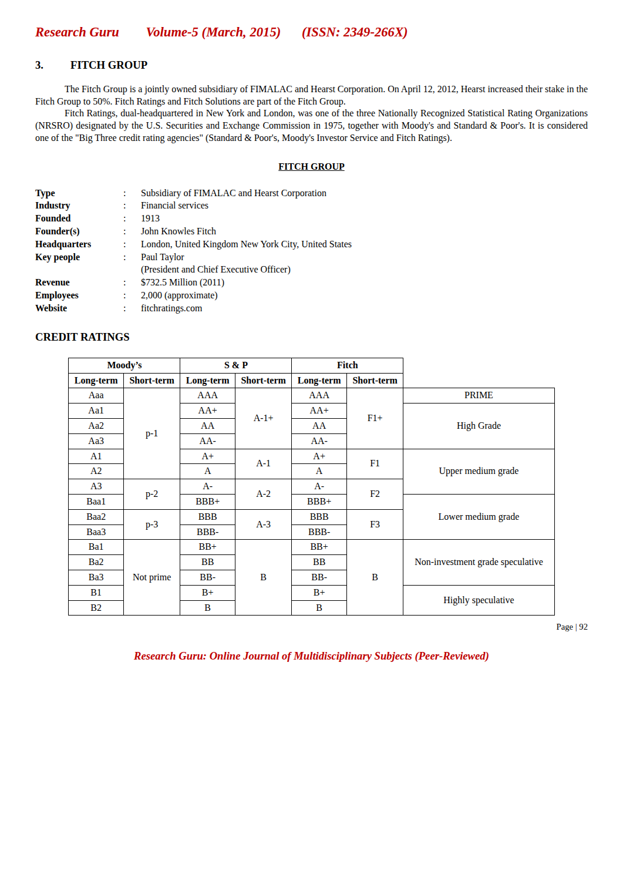Research Guru Volume-5 (March, 2015) (ISSN: 2349-266X)
3. FITCH GROUP
The Fitch Group is a jointly owned subsidiary of FIMALAC and Hearst Corporation. On April 12, 2012, Hearst increased their stake in the Fitch Group to 50%. Fitch Ratings and Fitch Solutions are part of the Fitch Group.
Fitch Ratings, dual-headquartered in New York and London, was one of the three Nationally Recognized Statistical Rating Organizations (NRSRO) designated by the U.S. Securities and Exchange Commission in 1975, together with Moody's and Standard & Poor's. It is considered one of the "Big Three credit rating agencies" (Standard & Poor's, Moody's Investor Service and Fitch Ratings).
FITCH GROUP
| Type | : | Subsidiary of FIMALAC and Hearst Corporation |
| Industry | : | Financial services |
| Founded | : | 1913 |
| Founder(s) | : | John Knowles Fitch |
| Headquarters | : | London, United Kingdom New York City, United States |
| Key people | : | Paul Taylor |
| | | (President and Chief Executive Officer) |
| Revenue | : | $732.5 Million (2011) |
| Employees | : | 2,000 (approximate) |
| Website | : | fitchratings.com |
CREDIT RATINGS
| Moody’s | S & P | Fitch | |
| --- | --- | --- | --- |
| Long-term | Short-term | Long-term | Short-term | Long-term | Short-term |
| Aaa | p-1 | AAA | A-1+ | AAA | F1+ | PRIME |
| Aa1 | AA+ | AA+ | High Grade |
| Aa2 | AA | AA |
| Aa3 | AA- | AA- |
| A1 | A+ | A-1 | A+ | F1 | Upper medium grade |
| A2 | A | A |
| A3 | p-2 | A- | A-2 | A- | F2 |
| Baa1 | BBB+ | BBB+ | Lower medium grade |
| Baa2 | p-3 | BBB | A-3 | BBB | F3 |
| Baa3 | BBB- | BBB- |
| Ba1 | Not prime | BB+ | B | BB+ | B | Non-investment grade speculative |
| Ba2 | BB | BB |
| Ba3 | BB- | BB- |
| B1 | B+ | B+ | Highly speculative |
| B2 | B | B |
Page | 92
Research Guru: Online Journal of Multidisciplinary Subjects (Peer-Reviewed)